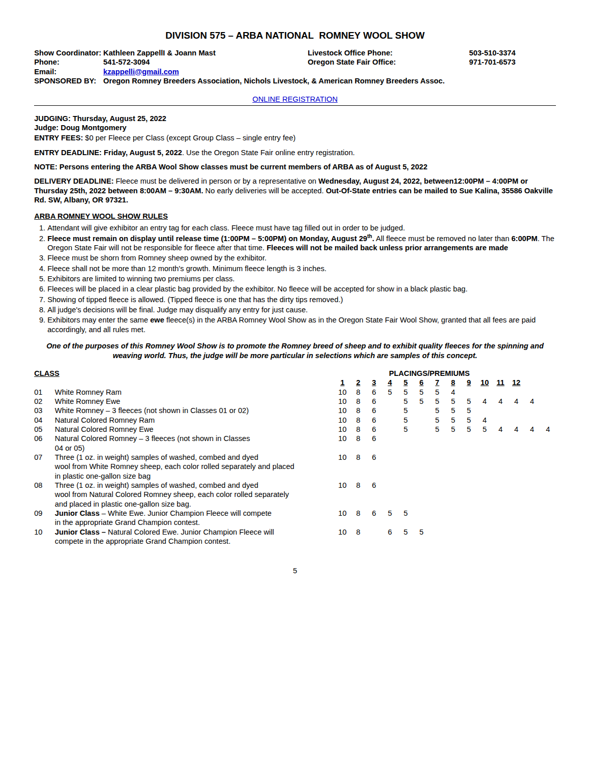DIVISION 575 – ARBA NATIONAL ROMNEY WOOL SHOW
| Show Coordinator: | Kathleen ZappellI & Joann Mast | Livestock Office Phone: | 503-510-3374 |
| Phone: | 541-572-3094 | Oregon State Fair Office: | 971-701-6573 |
| Email: | kzappelli@gmail.com | | |
| SPONSORED BY: | Oregon Romney Breeders Association, Nichols Livestock, & American Romney Breeders Assoc. |
ONLINE REGISTRATION
JUDGING: Thursday, August 25, 2022
Judge: Doug Montgomery
ENTRY FEES: $0 per Fleece per Class (except Group Class – single entry fee)
ENTRY DEADLINE: Friday, August 5, 2022. Use the Oregon State Fair online entry registration.
NOTE: Persons entering the ARBA Wool Show classes must be current members of ARBA as of August 5, 2022
DELIVERY DEADLINE: Fleece must be delivered in person or by a representative on Wednesday, August 24, 2022, between12:00PM – 4:00PM or Thursday 25th, 2022 between 8:00AM – 9:30AM. No early deliveries will be accepted. Out-Of-State entries can be mailed to Sue Kalina, 35586 Oakville Rd. SW, Albany, OR 97321.
ARBA ROMNEY WOOL SHOW RULES
Attendant will give exhibitor an entry tag for each class. Fleece must have tag filled out in order to be judged.
Fleece must remain on display until release time (1:00PM – 5:00PM) on Monday, August 29th. All fleece must be removed no later than 6:00PM. The Oregon State Fair will not be responsible for fleece after that time. Fleeces will not be mailed back unless prior arrangements are made
Fleece must be shorn from Romney sheep owned by the exhibitor.
Fleece shall not be more than 12 month's growth. Minimum fleece length is 3 inches.
Exhibitors are limited to winning two premiums per class.
Fleeces will be placed in a clear plastic bag provided by the exhibitor. No fleece will be accepted for show in a black plastic bag.
Showing of tipped fleece is allowed. (Tipped fleece is one that has the dirty tips removed.)
All judge's decisions will be final. Judge may disqualify any entry for just cause.
Exhibitors may enter the same ewe fleece(s) in the ARBA Romney Wool Show as in the Oregon State Fair Wool Show, granted that all fees are paid accordingly, and all rules met.
One of the purposes of this Romney Wool Show is to promote the Romney breed of sheep and to exhibit quality fleeces for the spinning and weaving world. Thus, the judge will be more particular in selections which are samples of this concept.
| CLASS | PLACINGS/PREMIUMS |
| | | 1 | 2 | 3 | 4 | 5 | 6 | 7 | 8 | 9 | 10 | 11 | 12 |
| 01 | White Romney Ram | 10 | 8 | 6 | 5 | 5 | 5 | 5 | 4 | | | | |
| 02 | White Romney Ewe | 10 | 8 | 6 | | 5 | 5 | 5 | 5 | 5 | 4 | 4 | 4 | 4 |
| 03 | White Romney – 3 fleeces (not shown in Classes 01 or 02) | 10 | 8 | 6 | | 5 | | 5 | 5 | 5 | | | |
| 04 | Natural Colored Romney Ram | 10 | 8 | 6 | | 5 | | 5 | 5 | 5 | 4 | | |
| 05 | Natural Colored Romney Ewe | 10 | 8 | 6 | | 5 | | 5 | 5 | 5 | 5 | 4 | 4 | 4 | 4 |
| 06 | Natural Colored Romney – 3 fleeces (not shown in Classes 04 or 05) | 10 | 8 | 6 | | | | | | | | | |
| 07 | Three (1 oz. in weight) samples of washed, combed and dyed wool from White Romney sheep, each color rolled separately and placed in plastic one-gallon size bag | 10 | 8 | 6 | | | | | | | | | |
| 08 | Three (1 oz. in weight) samples of washed, combed and dyed wool from Natural Colored Romney sheep, each color rolled separately and placed in plastic one-gallon size bag. | 10 | 8 | 6 | | | | | | | | | |
| 09 | Junior Class – White Ewe. Junior Champion Fleece will compete in the appropriate Grand Champion contest. | 10 | 8 | 6 | 5 | 5 | | | | | | | |
| 10 | Junior Class – Natural Colored Ewe. Junior Champion Fleece will compete in the appropriate Grand Champion contest. | 10 | 8 | | 6 | 5 | 5 | | | | | | |
5